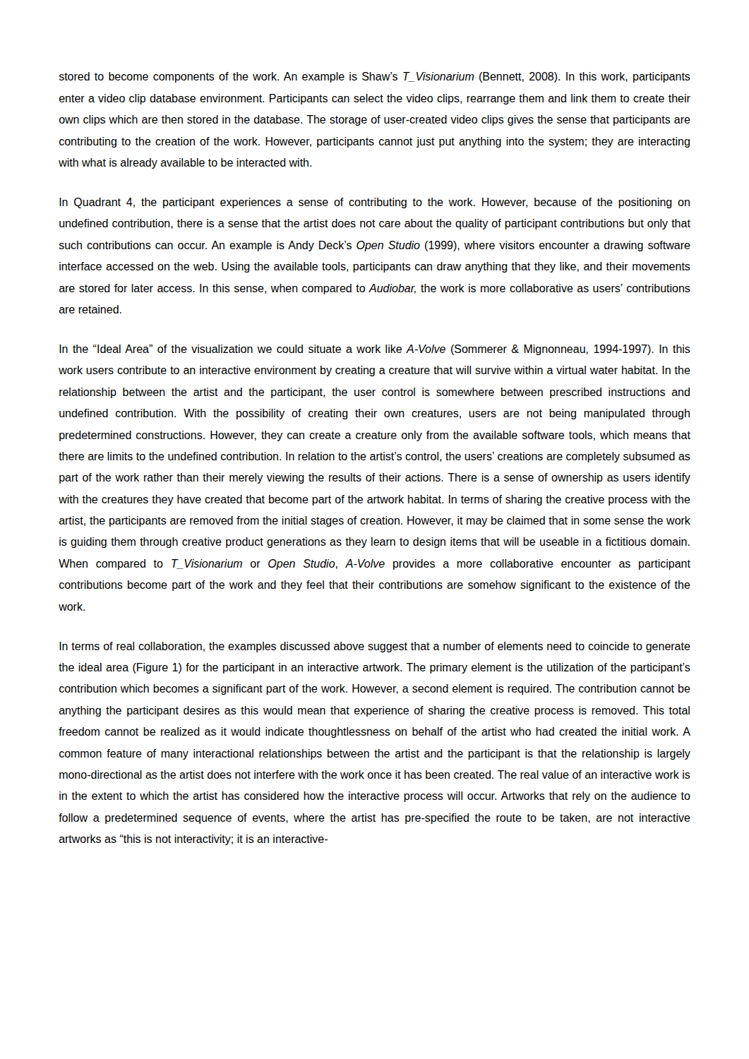stored to become components of the work. An example is Shaw’s T_Visionarium (Bennett, 2008). In this work, participants enter a video clip database environment. Participants can select the video clips, rearrange them and link them to create their own clips which are then stored in the database. The storage of user-created video clips gives the sense that participants are contributing to the creation of the work. However, participants cannot just put anything into the system; they are interacting with what is already available to be interacted with.
In Quadrant 4, the participant experiences a sense of contributing to the work. However, because of the positioning on undefined contribution, there is a sense that the artist does not care about the quality of participant contributions but only that such contributions can occur. An example is Andy Deck’s Open Studio (1999), where visitors encounter a drawing software interface accessed on the web. Using the available tools, participants can draw anything that they like, and their movements are stored for later access. In this sense, when compared to Audiobar, the work is more collaborative as users’ contributions are retained.
In the “Ideal Area” of the visualization we could situate a work like A-Volve (Sommerer & Mignonneau, 1994-1997). In this work users contribute to an interactive environment by creating a creature that will survive within a virtual water habitat. In the relationship between the artist and the participant, the user control is somewhere between prescribed instructions and undefined contribution. With the possibility of creating their own creatures, users are not being manipulated through predetermined constructions. However, they can create a creature only from the available software tools, which means that there are limits to the undefined contribution. In relation to the artist’s control, the users’ creations are completely subsumed as part of the work rather than their merely viewing the results of their actions. There is a sense of ownership as users identify with the creatures they have created that become part of the artwork habitat. In terms of sharing the creative process with the artist, the participants are removed from the initial stages of creation. However, it may be claimed that in some sense the work is guiding them through creative product generations as they learn to design items that will be useable in a fictitious domain. When compared to T_Visionarium or Open Studio, A-Volve provides a more collaborative encounter as participant contributions become part of the work and they feel that their contributions are somehow significant to the existence of the work.
In terms of real collaboration, the examples discussed above suggest that a number of elements need to coincide to generate the ideal area (Figure 1) for the participant in an interactive artwork. The primary element is the utilization of the participant’s contribution which becomes a significant part of the work. However, a second element is required. The contribution cannot be anything the participant desires as this would mean that experience of sharing the creative process is removed. This total freedom cannot be realized as it would indicate thoughtlessness on behalf of the artist who had created the initial work. A common feature of many interactional relationships between the artist and the participant is that the relationship is largely mono-directional as the artist does not interfere with the work once it has been created. The real value of an interactive work is in the extent to which the artist has considered how the interactive process will occur. Artworks that rely on the audience to follow a predetermined sequence of events, where the artist has pre-specified the route to be taken, are not interactive artworks as “this is not interactivity; it is an interactive-